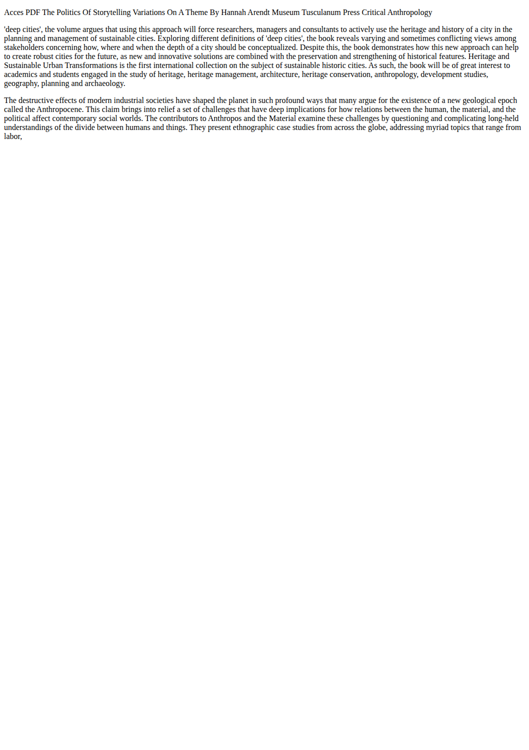Acces PDF The Politics Of Storytelling Variations On A Theme By Hannah Arendt Museum Tusculanum Press Critical Anthropology
'deep cities', the volume argues that using this approach will force researchers, managers and consultants to actively use the heritage and history of a city in the planning and management of sustainable cities. Exploring different definitions of 'deep cities', the book reveals varying and sometimes conflicting views among stakeholders concerning how, where and when the depth of a city should be conceptualized. Despite this, the book demonstrates how this new approach can help to create robust cities for the future, as new and innovative solutions are combined with the preservation and strengthening of historical features. Heritage and Sustainable Urban Transformations is the first international collection on the subject of sustainable historic cities. As such, the book will be of great interest to academics and students engaged in the study of heritage, heritage management, architecture, heritage conservation, anthropology, development studies, geography, planning and archaeology.
The destructive effects of modern industrial societies have shaped the planet in such profound ways that many argue for the existence of a new geological epoch called the Anthropocene. This claim brings into relief a set of challenges that have deep implications for how relations between the human, the material, and the political affect contemporary social worlds. The contributors to Anthropos and the Material examine these challenges by questioning and complicating long-held understandings of the divide between humans and things. They present ethnographic case studies from across the globe, addressing myriad topics that range from labor,